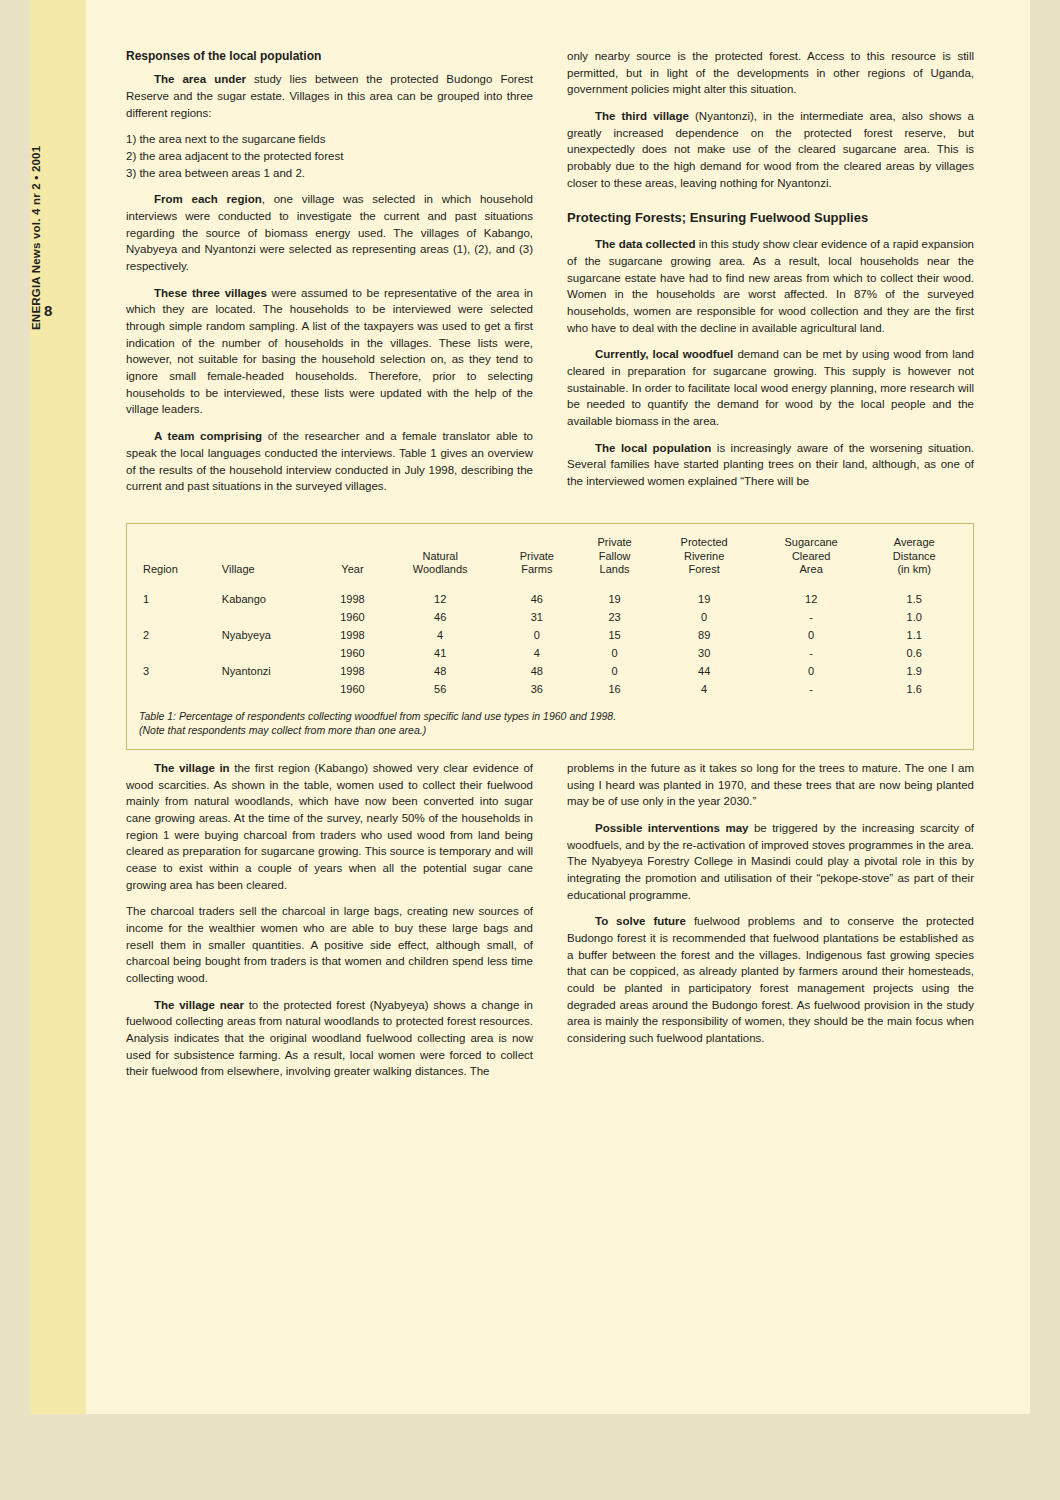8
ENERGIA News vol. 4 nr 2 • 2001
Responses of the local population
The area under study lies between the protected Budongo Forest Reserve and the sugar estate. Villages in this area can be grouped into three different regions:
1) the area next to the sugarcane fields
2) the area adjacent to the protected forest
3) the area between areas 1 and 2.
From each region, one village was selected in which household interviews were conducted to investigate the current and past situations regarding the source of biomass energy used. The villages of Kabango, Nyabyeya and Nyantonzi were selected as representing areas (1), (2), and (3) respectively.
These three villages were assumed to be representative of the area in which they are located. The households to be interviewed were selected through simple random sampling. A list of the taxpayers was used to get a first indication of the number of households in the villages. These lists were, however, not suitable for basing the household selection on, as they tend to ignore small female-headed households. Therefore, prior to selecting households to be interviewed, these lists were updated with the help of the village leaders.
A team comprising of the researcher and a female translator able to speak the local languages conducted the interviews. Table 1 gives an overview of the results of the household interview conducted in July 1998, describing the current and past situations in the surveyed villages.
only nearby source is the protected forest. Access to this resource is still permitted, but in light of the developments in other regions of Uganda, government policies might alter this situation.
The third village (Nyantonzi), in the intermediate area, also shows a greatly increased dependence on the protected forest reserve, but unexpectedly does not make use of the cleared sugarcane area. This is probably due to the high demand for wood from the cleared areas by villages closer to these areas, leaving nothing for Nyantonzi.
Protecting Forests; Ensuring Fuelwood Supplies
The data collected in this study show clear evidence of a rapid expansion of the sugarcane growing area. As a result, local households near the sugarcane estate have had to find new areas from which to collect their wood. Women in the households are worst affected. In 87% of the surveyed households, women are responsible for wood collection and they are the first who have to deal with the decline in available agricultural land.
Currently, local woodfuel demand can be met by using wood from land cleared in preparation for sugarcane growing. This supply is however not sustainable. In order to facilitate local wood energy planning, more research will be needed to quantify the demand for wood by the local people and the available biomass in the area.
The local population is increasingly aware of the worsening situation. Several families have started planting trees on their land, although, as one of the interviewed women explained “There will be
| Region | Village | Year | Natural Woodlands | Private Farms | Private Fallow Lands | Protected Riverine Forest | Sugarcane Cleared Area | Average Distance (in km) |
| --- | --- | --- | --- | --- | --- | --- | --- | --- |
| 1 | Kabango | 1998 | 12 | 46 | 19 | 19 | 12 | 1.5 |
| | | 1960 | 46 | 31 | 23 | 0 | - | 1.0 |
| 2 | Nyabyeya | 1998 | 4 | 0 | 15 | 89 | 0 | 1.1 |
| | | 1960 | 41 | 4 | 0 | 30 | - | 0.6 |
| 3 | Nyantonzi | 1998 | 48 | 48 | 0 | 44 | 0 | 1.9 |
| | | 1960 | 56 | 36 | 16 | 4 | - | 1.6 |
Table 1: Percentage of respondents collecting woodfuel from specific land use types in 1960 and 1998. (Note that respondents may collect from more than one area.)
The village in the first region (Kabango) showed very clear evidence of wood scarcities. As shown in the table, women used to collect their fuelwood mainly from natural woodlands, which have now been converted into sugar cane growing areas. At the time of the survey, nearly 50% of the households in region 1 were buying charcoal from traders who used wood from land being cleared as preparation for sugarcane growing. This source is temporary and will cease to exist within a couple of years when all the potential sugar cane growing area has been cleared.
The charcoal traders sell the charcoal in large bags, creating new sources of income for the wealthier women who are able to buy these large bags and resell them in smaller quantities. A positive side effect, although small, of charcoal being bought from traders is that women and children spend less time collecting wood.
The village near to the protected forest (Nyabyeya) shows a change in fuelwood collecting areas from natural woodlands to protected forest resources. Analysis indicates that the original woodland fuelwood collecting area is now used for subsistence farming. As a result, local women were forced to collect their fuelwood from elsewhere, involving greater walking distances. The
problems in the future as it takes so long for the trees to mature. The one I am using I heard was planted in 1970, and these trees that are now being planted may be of use only in the year 2030.”
Possible interventions may be triggered by the increasing scarcity of woodfuels, and by the re-activation of improved stoves programmes in the area. The Nyabyeya Forestry College in Masindi could play a pivotal role in this by integrating the promotion and utilisation of their “pekope-stove” as part of their educational programme.
To solve future fuelwood problems and to conserve the protected Budongo forest it is recommended that fuelwood plantations be established as a buffer between the forest and the villages. Indigenous fast growing species that can be coppiced, as already planted by farmers around their homesteads, could be planted in participatory forest management projects using the degraded areas around the Budongo forest. As fuelwood provision in the study area is mainly the responsibility of women, they should be the main focus when considering such fuelwood plantations.